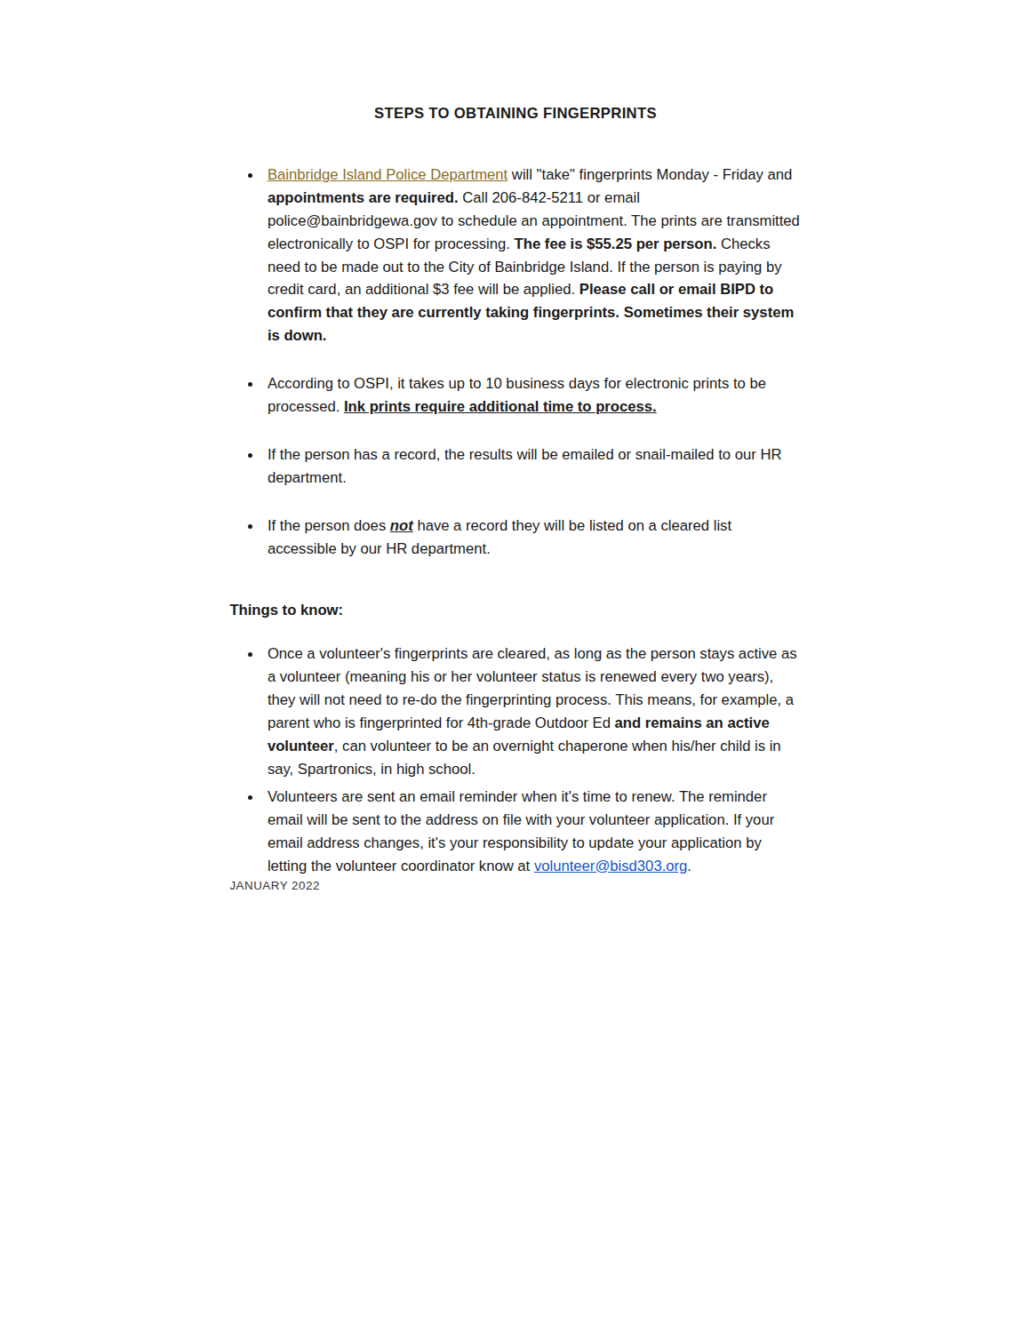STEPS TO OBTAINING FINGERPRINTS
Bainbridge Island Police Department will "take" fingerprints Monday - Friday and appointments are required. Call 206-842-5211 or email police@bainbridgewa.gov to schedule an appointment. The prints are transmitted electronically to OSPI for processing. The fee is $55.25 per person. Checks need to be made out to the City of Bainbridge Island. If the person is paying by credit card, an additional $3 fee will be applied. Please call or email BIPD to confirm that they are currently taking fingerprints. Sometimes their system is down.
According to OSPI, it takes up to 10 business days for electronic prints to be processed. Ink prints require additional time to process.
If the person has a record, the results will be emailed or snail-mailed to our HR department.
If the person does not have a record they will be listed on a cleared list accessible by our HR department.
Things to know:
Once a volunteer's fingerprints are cleared, as long as the person stays active as a volunteer (meaning his or her volunteer status is renewed every two years), they will not need to re-do the fingerprinting process. This means, for example, a parent who is fingerprinted for 4th-grade Outdoor Ed and remains an active volunteer, can volunteer to be an overnight chaperone when his/her child is in say, Spartronics, in high school.
Volunteers are sent an email reminder when it's time to renew. The reminder email will be sent to the address on file with your volunteer application. If your email address changes, it's your responsibility to update your application by letting the volunteer coordinator know at volunteer@bisd303.org.
JANUARY 2022